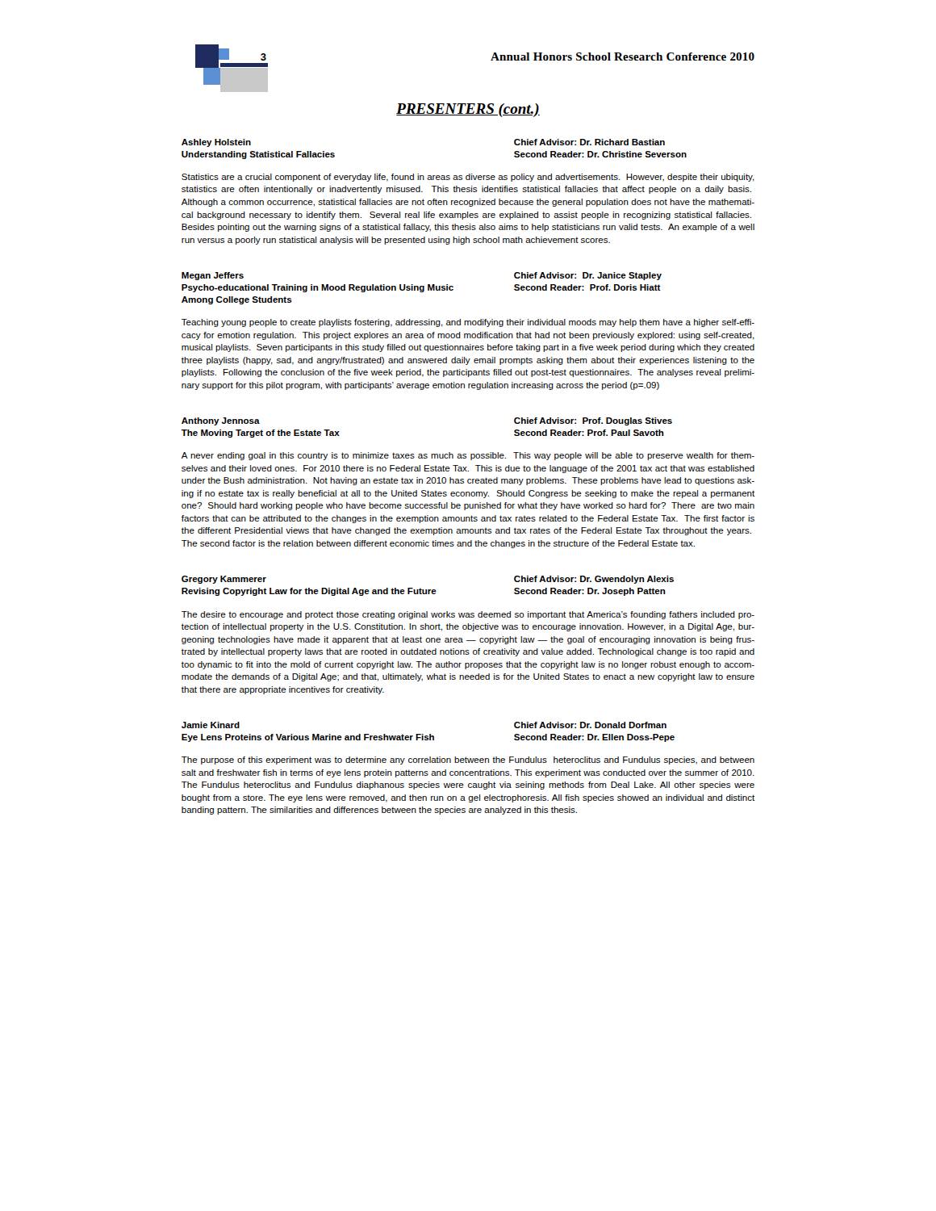3
Annual Honors School Research Conference 2010
PRESENTERS (cont.)
| Ashley Holstein Understanding Statistical Fallacies | Chief Advisor: Dr. Richard Bastian Second Reader: Dr. Christine Severson |
Statistics are a crucial component of everyday life, found in areas as diverse as policy and advertisements. However, despite their ubiquity, statistics are often intentionally or inadvertently misused. This thesis identifies statistical fallacies that affect people on a daily basis. Although a common occurrence, statistical fallacies are not often recognized because the general population does not have the mathematical background necessary to identify them. Several real life examples are explained to assist people in recognizing statistical fallacies. Besides pointing out the warning signs of a statistical fallacy, this thesis also aims to help statisticians run valid tests. An example of a well run versus a poorly run statistical analysis will be presented using high school math achievement scores.
| Megan Jeffers Psycho-educational Training in Mood Regulation Using Music Among College Students | Chief Advisor: Dr. Janice Stapley Second Reader: Prof. Doris Hiatt |
Teaching young people to create playlists fostering, addressing, and modifying their individual moods may help them have a higher self-efficacy for emotion regulation. This project explores an area of mood modification that had not been previously explored: using self-created, musical playlists. Seven participants in this study filled out questionnaires before taking part in a five week period during which they created three playlists (happy, sad, and angry/frustrated) and answered daily email prompts asking them about their experiences listening to the playlists. Following the conclusion of the five week period, the participants filled out post-test questionnaires. The analyses reveal preliminary support for this pilot program, with participants’ average emotion regulation increasing across the period (p=.09)
| Anthony Jennosa The Moving Target of the Estate Tax | Chief Advisor: Prof. Douglas Stives Second Reader: Prof. Paul Savoth |
A never ending goal in this country is to minimize taxes as much as possible. This way people will be able to preserve wealth for themselves and their loved ones. For 2010 there is no Federal Estate Tax. This is due to the language of the 2001 tax act that was established under the Bush administration. Not having an estate tax in 2010 has created many problems. These problems have lead to questions asking if no estate tax is really beneficial at all to the United States economy. Should Congress be seeking to make the repeal a permanent one? Should hard working people who have become successful be punished for what they have worked so hard for? There are two main factors that can be attributed to the changes in the exemption amounts and tax rates related to the Federal Estate Tax. The first factor is the different Presidential views that have changed the exemption amounts and tax rates of the Federal Estate Tax throughout the years. The second factor is the relation between different economic times and the changes in the structure of the Federal Estate tax.
| Gregory Kammerer Revising Copyright Law for the Digital Age and the Future | Chief Advisor: Dr. Gwendolyn Alexis Second Reader: Dr. Joseph Patten |
The desire to encourage and protect those creating original works was deemed so important that America’s founding fathers included protection of intellectual property in the U.S. Constitution. In short, the objective was to encourage innovation. However, in a Digital Age, burgeoning technologies have made it apparent that at least one area — copyright law — the goal of encouraging innovation is being frustrated by intellectual property laws that are rooted in outdated notions of creativity and value added. Technological change is too rapid and too dynamic to fit into the mold of current copyright law. The author proposes that the copyright law is no longer robust enough to accommodate the demands of a Digital Age; and that, ultimately, what is needed is for the United States to enact a new copyright law to ensure that there are appropriate incentives for creativity.
| Jamie Kinard Eye Lens Proteins of Various Marine and Freshwater Fish | Chief Advisor: Dr. Donald Dorfman Second Reader: Dr. Ellen Doss-Pepe |
The purpose of this experiment was to determine any correlation between the Fundulus heteroclitus and Fundulus species, and between salt and freshwater fish in terms of eye lens protein patterns and concentrations. This experiment was conducted over the summer of 2010. The Fundulus heteroclitus and Fundulus diaphanous species were caught via seining methods from Deal Lake. All other species were bought from a store. The eye lens were removed, and then run on a gel electrophoresis. All fish species showed an individual and distinct banding pattern. The similarities and differences between the species are analyzed in this thesis.